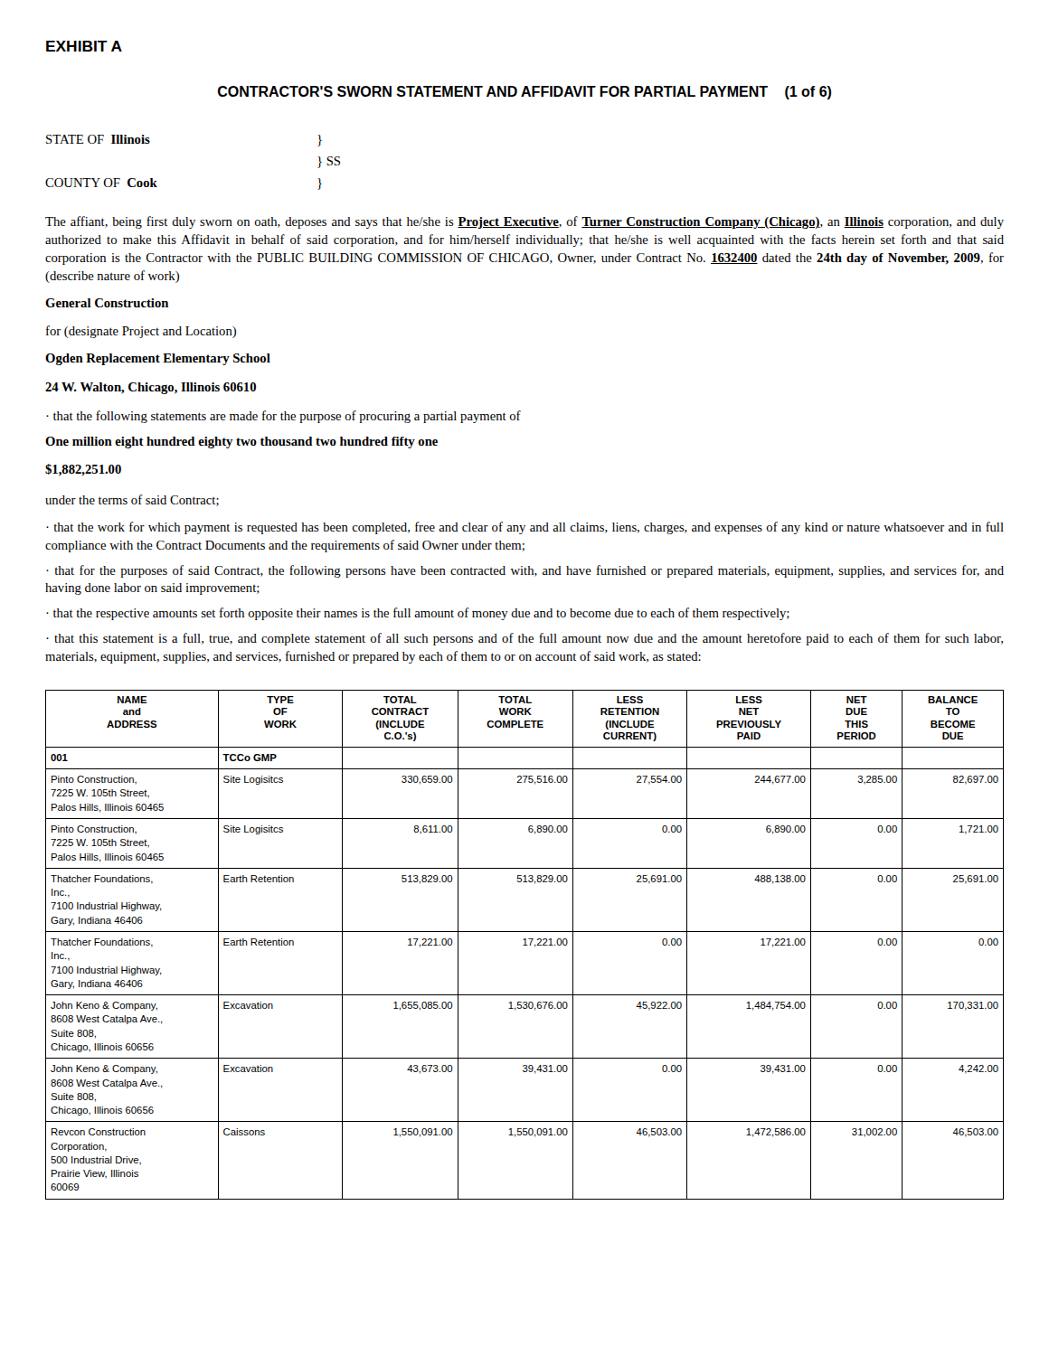EXHIBIT A
CONTRACTOR'S SWORN STATEMENT AND AFFIDAVIT FOR PARTIAL PAYMENT (1 of 6)
| STATE OF Illinois | } |
| | } SS |
| COUNTY OF Cook | } |
The affiant, being first duly sworn on oath, deposes and says that he/she is Project Executive, of Turner Construction Company (Chicago), an Illinois corporation, and duly authorized to make this Affidavit in behalf of said corporation, and for him/herself individually; that he/she is well acquainted with the facts herein set forth and that said corporation is the Contractor with the PUBLIC BUILDING COMMISSION OF CHICAGO, Owner, under Contract No. 1632400 dated the 24th day of November, 2009, for (describe nature of work)
General Construction
for (designate Project and Location)
Ogden Replacement Elementary School
24 W. Walton, Chicago, Illinois 60610
· that the following statements are made for the purpose of procuring a partial payment of
One million eight hundred eighty two thousand two hundred fifty one
$1,882,251.00
under the terms of said Contract;
· that the work for which payment is requested has been completed, free and clear of any and all claims, liens, charges, and expenses of any kind or nature whatsoever and in full compliance with the Contract Documents and the requirements of said Owner under them;
· that for the purposes of said Contract, the following persons have been contracted with, and have furnished or prepared materials, equipment, supplies, and services for, and having done labor on said improvement;
· that the respective amounts set forth opposite their names is the full amount of money due and to become due to each of them respectively;
· that this statement is a full, true, and complete statement of all such persons and of the full amount now due and the amount heretofore paid to each of them for such labor, materials, equipment, supplies, and services, furnished or prepared by each of them to or on account of said work, as stated:
| NAME and ADDRESS | TYPE OF WORK | TOTAL CONTRACT (INCLUDE C.O.'s) | TOTAL WORK COMPLETE | LESS RETENTION (INCLUDE CURRENT) | LESS NET PREVIOUSLY PAID | NET DUE THIS PERIOD | BALANCE TO BECOME DUE |
| --- | --- | --- | --- | --- | --- | --- | --- |
| 001 | TCCo GMP | | | | | | |
| Pinto Construction, 7225 W. 105th Street, Palos Hills, Illinois 60465 | Site Logisitcs | 330,659.00 | 275,516.00 | 27,554.00 | 244,677.00 | 3,285.00 | 82,697.00 |
| Pinto Construction, 7225 W. 105th Street, Palos Hills, Illinois 60465 | Site Logisitcs | 8,611.00 | 6,890.00 | 0.00 | 6,890.00 | 0.00 | 1,721.00 |
| Thatcher Foundations, Inc., 7100 Industrial Highway, Gary, Indiana 46406 | Earth Retention | 513,829.00 | 513,829.00 | 25,691.00 | 488,138.00 | 0.00 | 25,691.00 |
| Thatcher Foundations, Inc., 7100 Industrial Highway, Gary, Indiana 46406 | Earth Retention | 17,221.00 | 17,221.00 | 0.00 | 17,221.00 | 0.00 | 0.00 |
| John Keno & Company, 8608 West Catalpa Ave., Suite 808, Chicago, Illinois 60656 | Excavation | 1,655,085.00 | 1,530,676.00 | 45,922.00 | 1,484,754.00 | 0.00 | 170,331.00 |
| John Keno & Company, 8608 West Catalpa Ave., Suite 808, Chicago, Illinois 60656 | Excavation | 43,673.00 | 39,431.00 | 0.00 | 39,431.00 | 0.00 | 4,242.00 |
| Revcon Construction Corporation, 500 Industrial Drive, Prairie View, Illinois 60069 | Caissons | 1,550,091.00 | 1,550,091.00 | 46,503.00 | 1,472,586.00 | 31,002.00 | 46,503.00 |